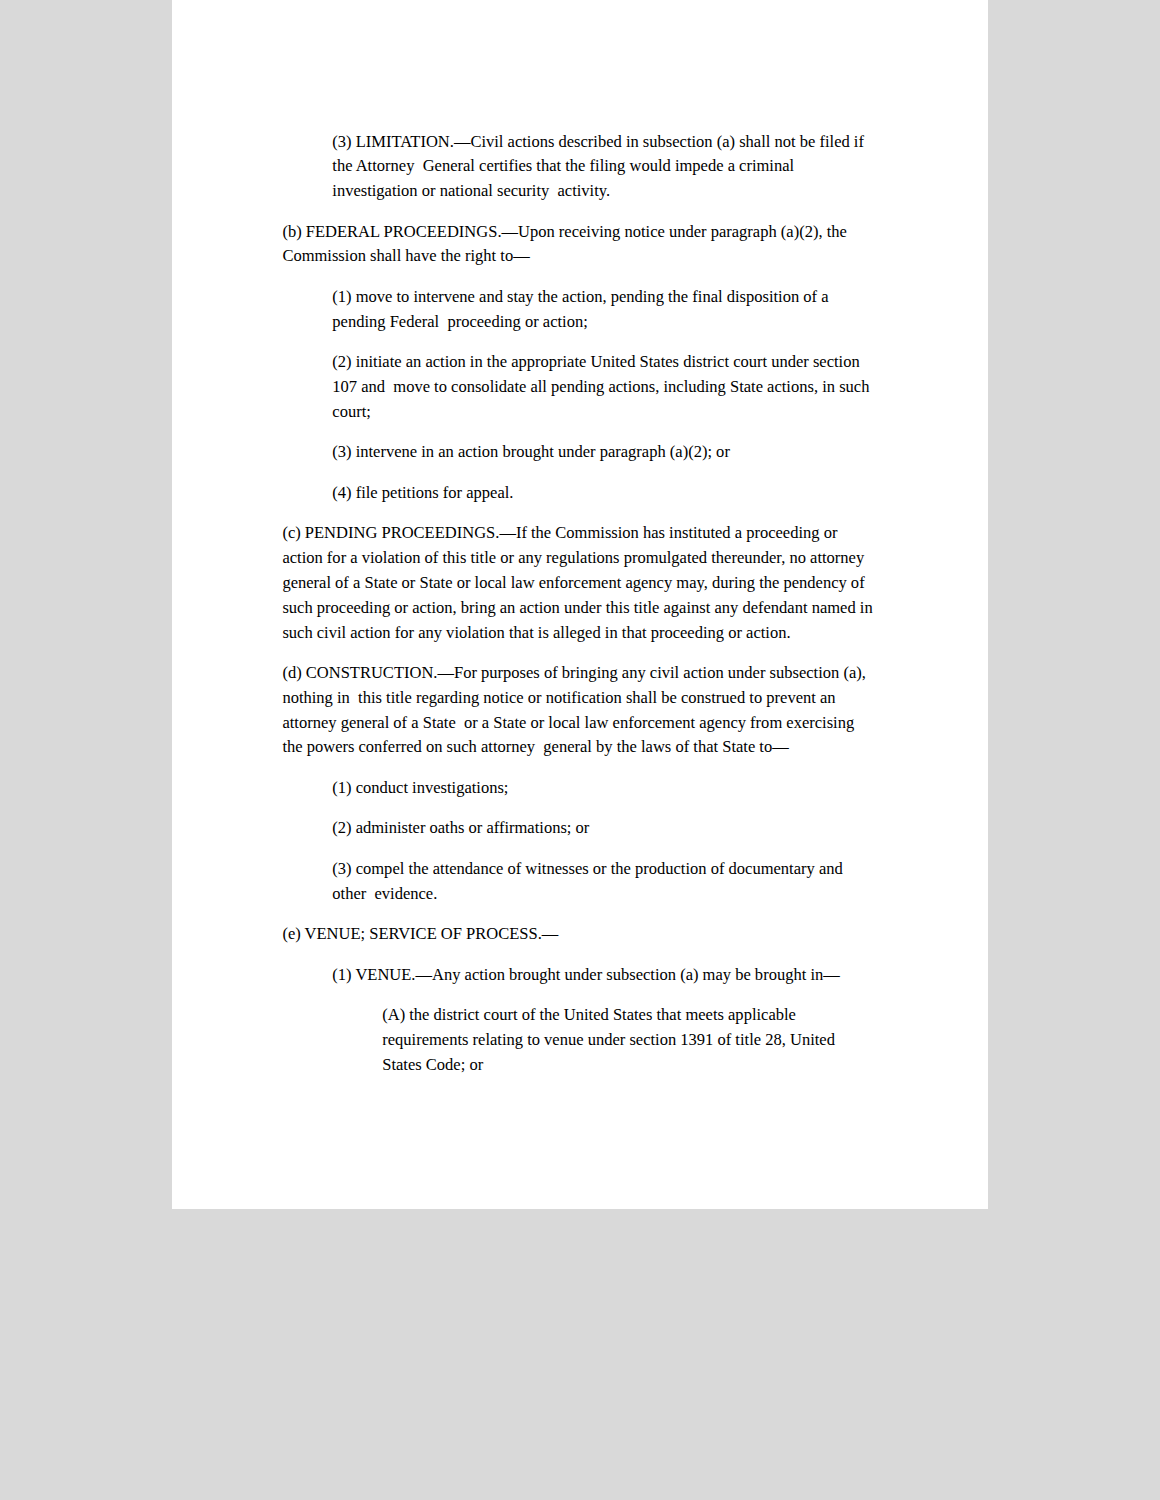(3) LIMITATION.—Civil actions described in subsection (a) shall not be filed if the Attorney General certifies that the filing would impede a criminal investigation or national security activity.
(b) FEDERAL PROCEEDINGS.—Upon receiving notice under paragraph (a)(2), the Commission shall have the right to—
(1) move to intervene and stay the action, pending the final disposition of a pending Federal proceeding or action;
(2) initiate an action in the appropriate United States district court under section 107 and move to consolidate all pending actions, including State actions, in such court;
(3) intervene in an action brought under paragraph (a)(2); or
(4) file petitions for appeal.
(c) PENDING PROCEEDINGS.—If the Commission has instituted a proceeding or action for a violation of this title or any regulations promulgated thereunder, no attorney general of a State or State or local law enforcement agency may, during the pendency of such proceeding or action, bring an action under this title against any defendant named in such civil action for any violation that is alleged in that proceeding or action.
(d) CONSTRUCTION.—For purposes of bringing any civil action under subsection (a), nothing in this title regarding notice or notification shall be construed to prevent an attorney general of a State or a State or local law enforcement agency from exercising the powers conferred on such attorney general by the laws of that State to—
(1) conduct investigations;
(2) administer oaths or affirmations; or
(3) compel the attendance of witnesses or the production of documentary and other evidence.
(e) VENUE; SERVICE OF PROCESS.—
(1) VENUE.—Any action brought under subsection (a) may be brought in—
(A) the district court of the United States that meets applicable requirements relating to venue under section 1391 of title 28, United States Code; or